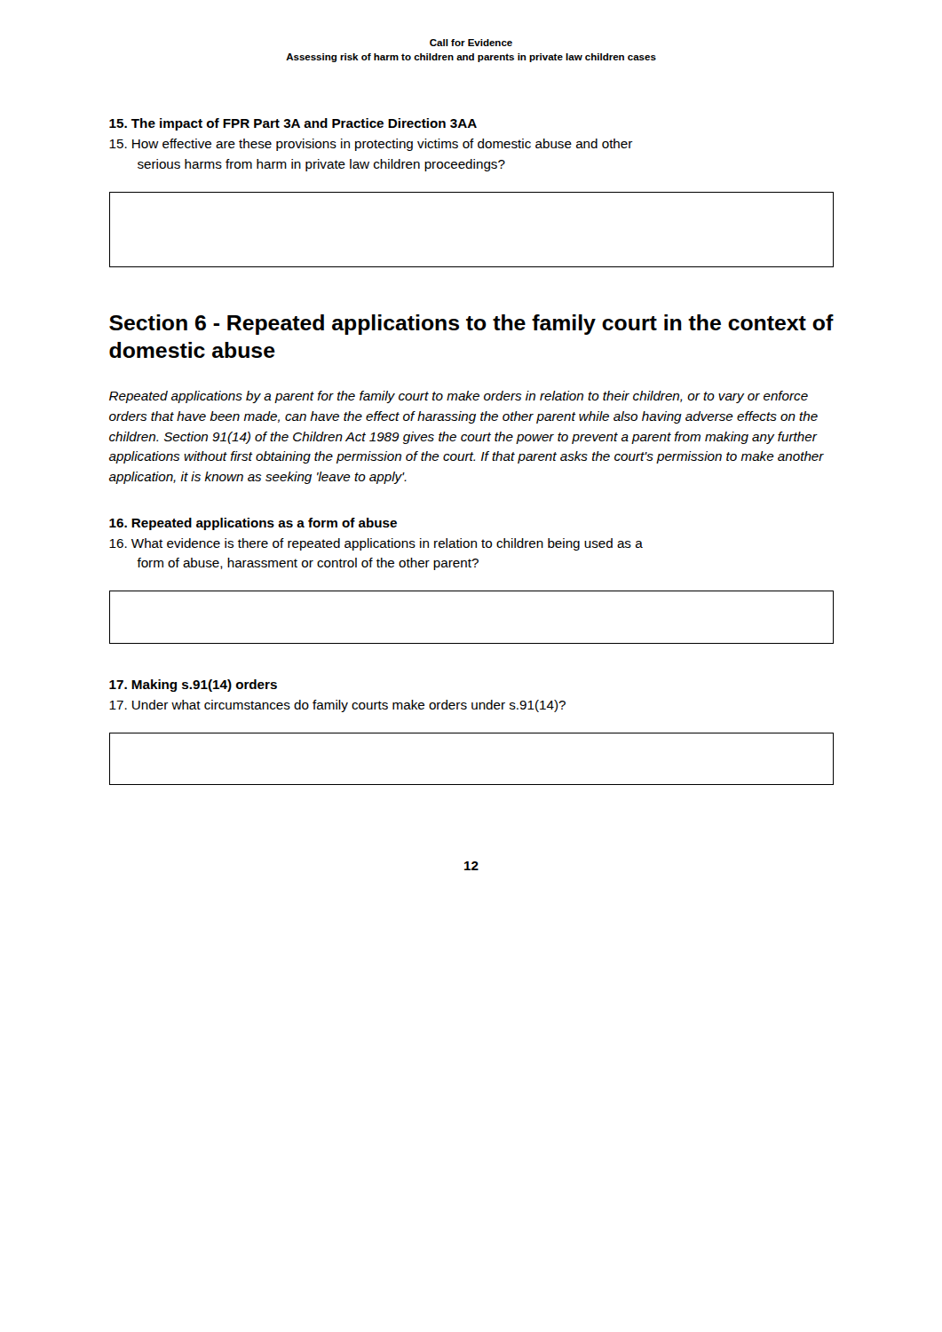Call for Evidence Assessing risk of harm to children and parents in private law children cases
15. The impact of FPR Part 3A and Practice Direction 3AA
15. How effective are these provisions in protecting victims of domestic abuse and other serious harms from harm in private law children proceedings?
Section 6 - Repeated applications to the family court in the context of domestic abuse
Repeated applications by a parent for the family court to make orders in relation to their children, or to vary or enforce orders that have been made, can have the effect of harassing the other parent while also having adverse effects on the children. Section 91(14) of the Children Act 1989 gives the court the power to prevent a parent from making any further applications without first obtaining the permission of the court. If that parent asks the court's permission to make another application, it is known as seeking 'leave to apply'.
16. Repeated applications as a form of abuse
16. What evidence is there of repeated applications in relation to children being used as a form of abuse, harassment or control of the other parent?
17. Making s.91(14) orders
17. Under what circumstances do family courts make orders under s.91(14)?
12